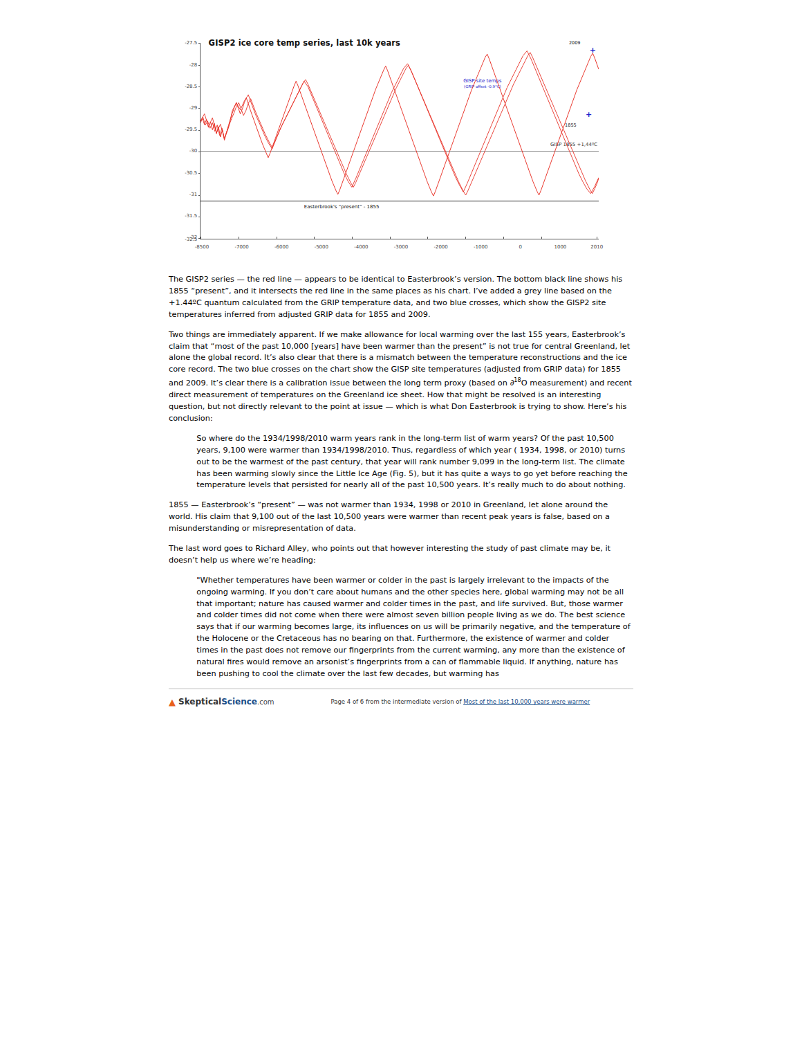GISP2 ice core temp series, last 10k years
-27.5
-28
-28.5
-29
-29.5
-30
-30.5
-31
-31.5
-32
-32.5
GISP 1855 +1,44ºC
Easterbrook's “present” - 1855
+
2009
+
1855
GISP site temps
(GRIP offset -0.9°C)
-8500
-7000
-6000
-5000
-4000
-3000
-2000
-1000
0
1000
2010
The GISP2 series — the red line — appears to be identical to Easterbrook’s version. The bottom black line shows his 1855 “present”, and it intersects the red line in the same places as his chart. I’ve added a grey line based on the +1.44ºC quantum calculated from the GRIP temperature data, and two blue crosses, which show the GISP2 site temperatures inferred from adjusted GRIP data for 1855 and 2009.
Two things are immediately apparent. If we make allowance for local warming over the last 155 years, Easterbrook’s claim that “most of the past 10,000 [years] have been warmer than the present” is not true for central Greenland, let alone the global record. It’s also clear that there is a mismatch between the temperature reconstructions and the ice core record. The two blue crosses on the chart show the GISP site temperatures (adjusted from GRIP data) for 1855 and 2009. It’s clear there is a calibration issue between the long term proxy (based on ∂18 O measurement) and recent direct measurement of temperatures on the Greenland ice sheet. How that might be resolved is an interesting question, but not directly relevant to the point at issue — which is what Don Easterbrook is trying to show. Here’s his conclusion:
So where do the 1934/1998/2010 warm years rank in the long-term list of warm years? Of the past 10,500 years, 9,100 were warmer than 1934/1998/2010. Thus, regardless of which year ( 1934, 1998, or 2010) turns out to be the warmest of the past century, that year will rank number 9,099 in the long-term list. The climate has been warming slowly since the Little Ice Age (Fig. 5), but it has quite a ways to go yet before reaching the temperature levels that persisted for nearly all of the past 10,500 years. It’s really much to do about nothing.
1855 — Easterbrook’s “present” — was not warmer than 1934, 1998 or 2010 in Greenland, let alone around the world. His claim that 9,100 out of the last 10,500 years were warmer than recent peak years is false, based on a misunderstanding or misrepresentation of data.
The last word goes to Richard Alley, who points out that however interesting the study of past climate may be, it doesn’t help us where we’re heading:
"Whether temperatures have been warmer or colder in the past is largely irrelevant to the impacts of the ongoing warming. If you don’t care about humans and the other species here, global warming may not be all that important; nature has caused warmer and colder times in the past, and life survived. But, those warmer and colder times did not come when there were almost seven billion people living as we do. The best science says that if our warming becomes large, its influences on us will be primarily negative, and the temperature of the Holocene or the Cretaceous has no bearing on that. Furthermore, the existence of warmer and colder times in the past does not remove our fingerprints from the current warming, any more than the existence of natural fires would remove an arsonist’s fingerprints from a can of flammable liquid. If anything, nature has been pushing to cool the climate over the last few decades, but warming has
▲ Skeptical Science.com
Page 4 of 6 from the intermediate version of Most of the last 10,000 years were warmer